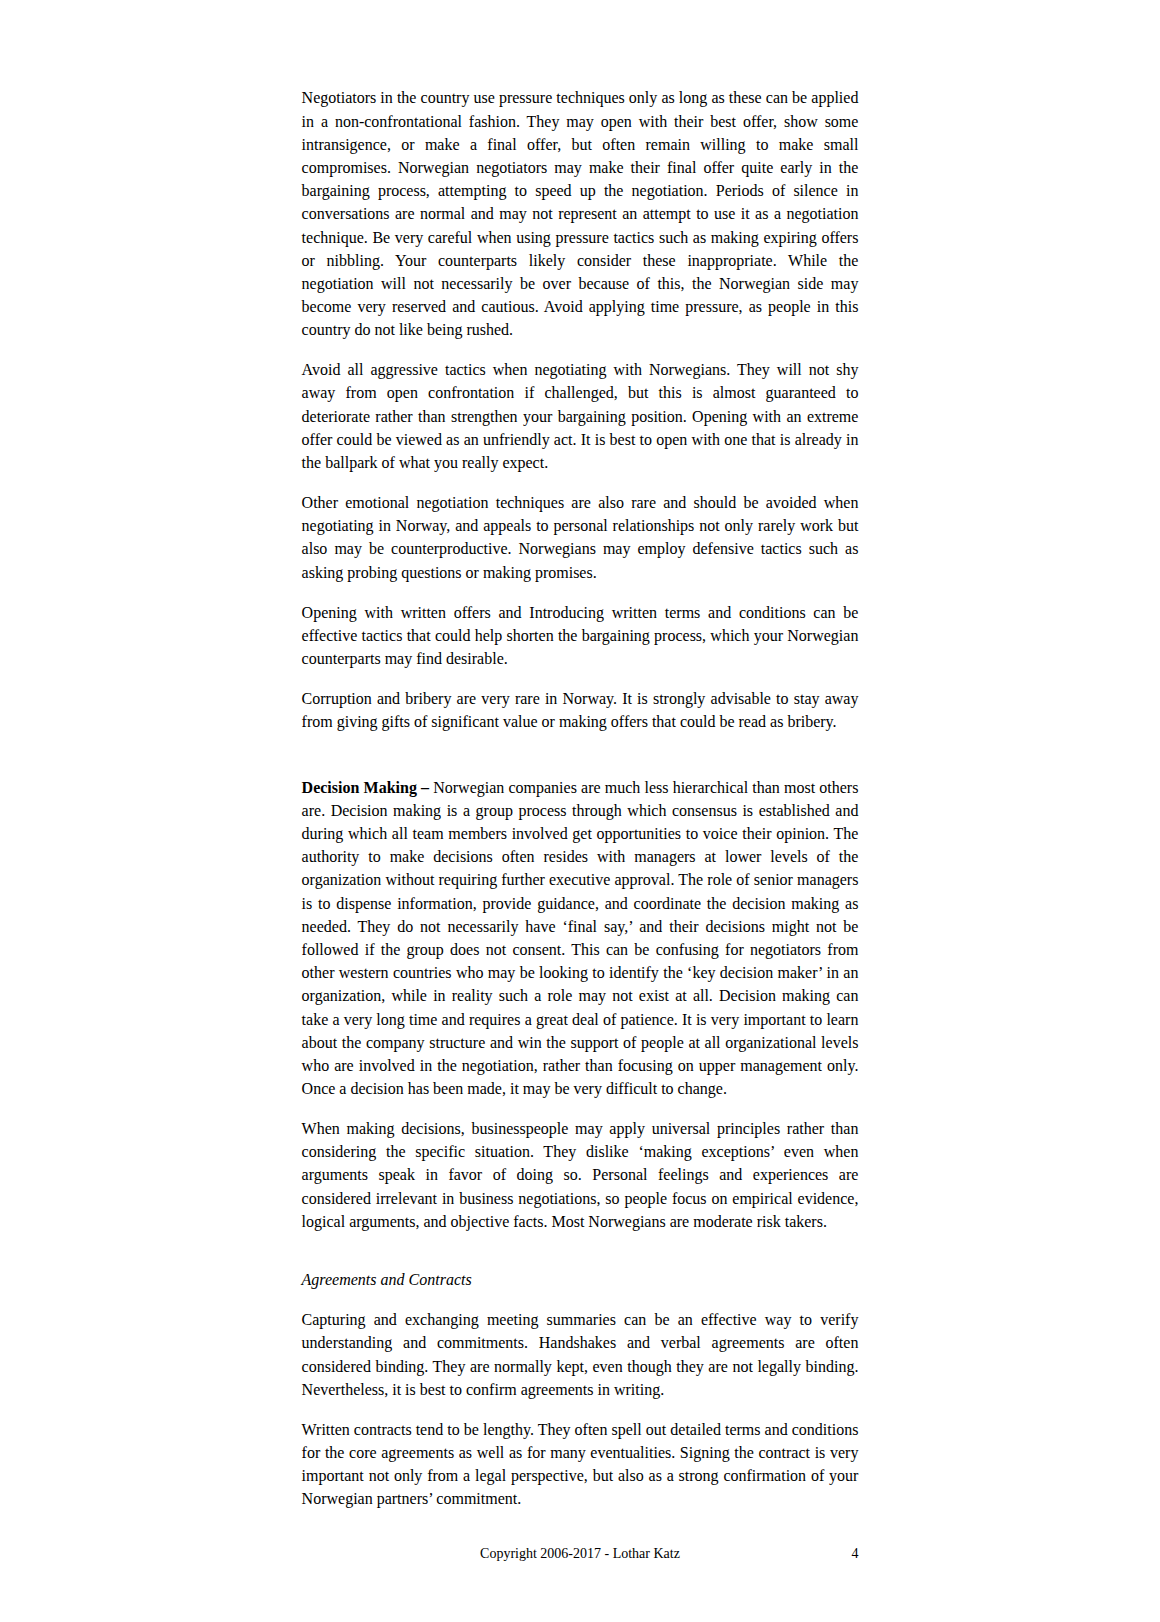Negotiators in the country use pressure techniques only as long as these can be applied in a non-confrontational fashion. They may open with their best offer, show some intransigence, or make a final offer, but often remain willing to make small compromises. Norwegian negotiators may make their final offer quite early in the bargaining process, attempting to speed up the negotiation. Periods of silence in conversations are normal and may not represent an attempt to use it as a negotiation technique. Be very careful when using pressure tactics such as making expiring offers or nibbling. Your counterparts likely consider these inappropriate. While the negotiation will not necessarily be over because of this, the Norwegian side may become very reserved and cautious. Avoid applying time pressure, as people in this country do not like being rushed.
Avoid all aggressive tactics when negotiating with Norwegians. They will not shy away from open confrontation if challenged, but this is almost guaranteed to deteriorate rather than strengthen your bargaining position. Opening with an extreme offer could be viewed as an unfriendly act. It is best to open with one that is already in the ballpark of what you really expect.
Other emotional negotiation techniques are also rare and should be avoided when negotiating in Norway, and appeals to personal relationships not only rarely work but also may be counterproductive. Norwegians may employ defensive tactics such as asking probing questions or making promises.
Opening with written offers and Introducing written terms and conditions can be effective tactics that could help shorten the bargaining process, which your Norwegian counterparts may find desirable.
Corruption and bribery are very rare in Norway. It is strongly advisable to stay away from giving gifts of significant value or making offers that could be read as bribery.
Decision Making – Norwegian companies are much less hierarchical than most others are. Decision making is a group process through which consensus is established and during which all team members involved get opportunities to voice their opinion. The authority to make decisions often resides with managers at lower levels of the organization without requiring further executive approval. The role of senior managers is to dispense information, provide guidance, and coordinate the decision making as needed. They do not necessarily have ‘final say,’ and their decisions might not be followed if the group does not consent. This can be confusing for negotiators from other western countries who may be looking to identify the ‘key decision maker’ in an organization, while in reality such a role may not exist at all. Decision making can take a very long time and requires a great deal of patience. It is very important to learn about the company structure and win the support of people at all organizational levels who are involved in the negotiation, rather than focusing on upper management only. Once a decision has been made, it may be very difficult to change.
When making decisions, businesspeople may apply universal principles rather than considering the specific situation. They dislike ‘making exceptions’ even when arguments speak in favor of doing so. Personal feelings and experiences are considered irrelevant in business negotiations, so people focus on empirical evidence, logical arguments, and objective facts. Most Norwegians are moderate risk takers.
Agreements and Contracts
Capturing and exchanging meeting summaries can be an effective way to verify understanding and commitments. Handshakes and verbal agreements are often considered binding. They are normally kept, even though they are not legally binding. Nevertheless, it is best to confirm agreements in writing.
Written contracts tend to be lengthy. They often spell out detailed terms and conditions for the core agreements as well as for many eventualities. Signing the contract is very important not only from a legal perspective, but also as a strong confirmation of your Norwegian partners’ commitment.
Copyright 2006-2017 - Lothar Katz 4